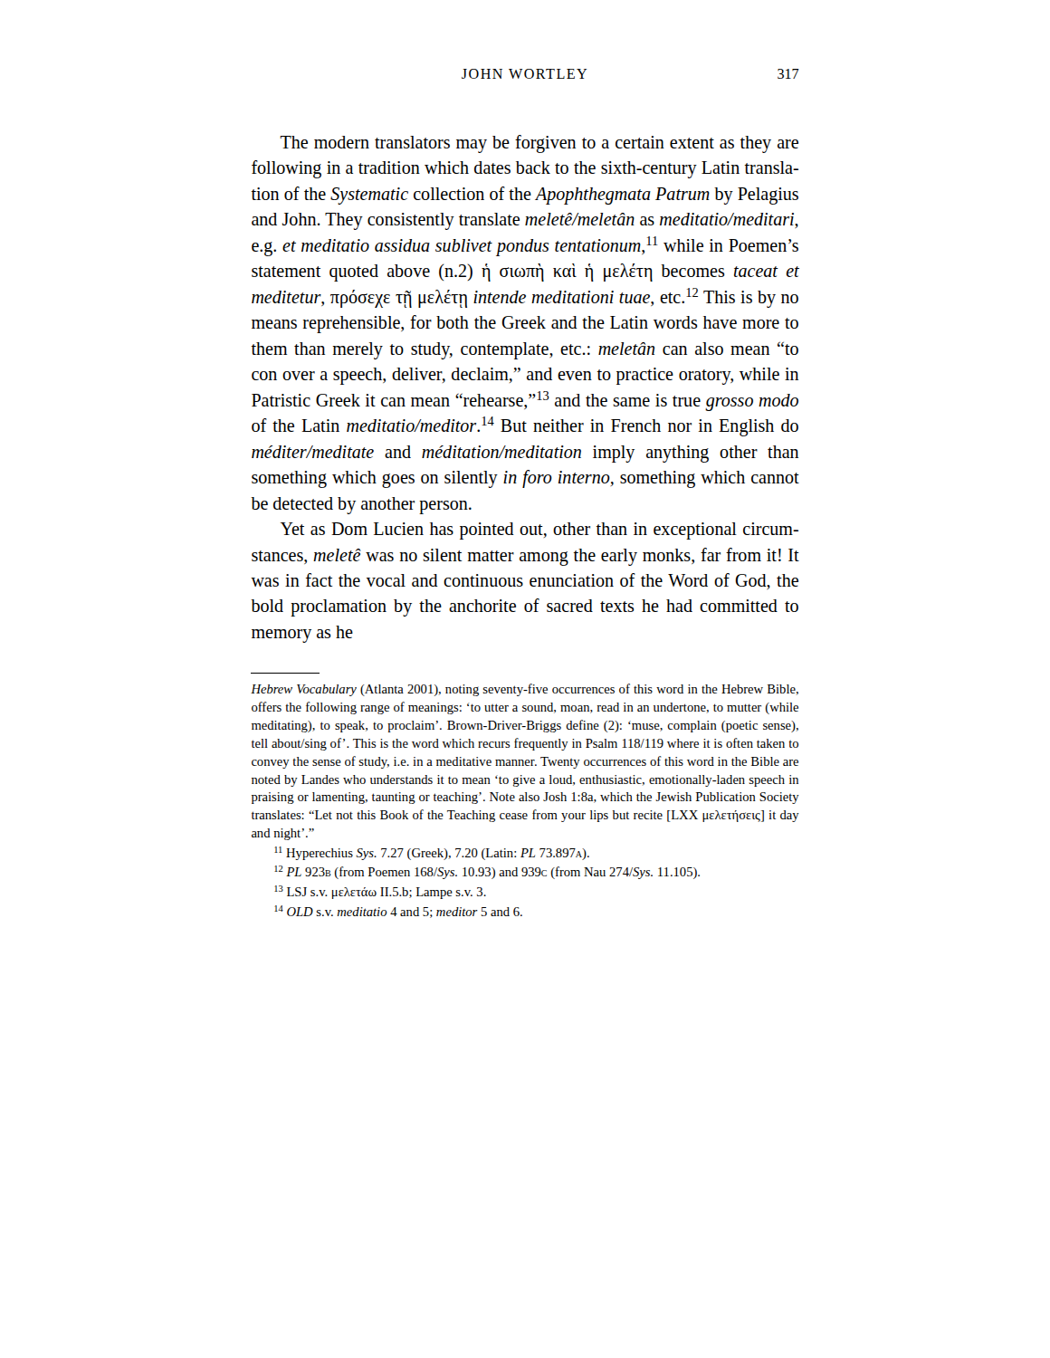JOHN WORTLEY 317
The modern translators may be forgiven to a certain extent as they are following in a tradition which dates back to the sixth-century Latin translation of the Systematic collection of the Apophthegmata Patrum by Pelagius and John. They consistently translate meletê/meletân as meditatio/meditari, e.g. et meditatio assidua sublivet pondus tentationum,11 while in Poemen’s statement quoted above (n.2) ἡ σιωπὴ καὶ ἡ μελέτη becomes taceat et meditetur, πρόσεχε τῇ μελέτῃ intende meditationi tuae, etc.12 This is by no means reprehensible, for both the Greek and the Latin words have more to them than merely to study, contemplate, etc.: meletân can also mean “to con over a speech, deliver, declaim,” and even to practice oratory, while in Patristic Greek it can mean “rehearse,”13 and the same is true grosso modo of the Latin meditatio/meditor.14 But neither in French nor in English do méditer/meditate and méditation/meditation imply anything other than something which goes on silently in foro interno, something which cannot be detected by another person.
Yet as Dom Lucien has pointed out, other than in exceptional circumstances, meletê was no silent matter among the early monks, far from it! It was in fact the vocal and continuous enunciation of the Word of God, the bold proclamation by the anchorite of sacred texts he had committed to memory as he
Hebrew Vocabulary (Atlanta 2001), noting seventy-five occurrences of this word in the Hebrew Bible, offers the following range of meanings: ‘to utter a sound, moan, read in an undertone, to mutter (while meditating), to speak, to proclaim’. Brown-Driver-Briggs define (2): ‘muse, complain (poetic sense), tell about/sing of’. This is the word which recurs frequently in Psalm 118/119 where it is often taken to convey the sense of study, i.e. in a meditative manner. Twenty occurrences of this word in the Bible are noted by Landes who understands it to mean ‘to give a loud, enthusiastic, emotionally-laden speech in praising or lamenting, taunting or teaching’. Note also Josh 1:8a, which the Jewish Publication Society translates: “Let not this Book of the Teaching cease from your lips but recite [LXX μελετήσεις] it day and night’.”
11 Hyperechius Sys. 7.27 (Greek), 7.20 (Latin: PL 73.897a).
12 PL 923b (from Poemen 168/Sys. 10.93) and 939c (from Nau 274/Sys. 11.105).
13 LSJ s.v. μελετάω II.5.b; Lampe s.v. 3.
14 OLD s.v. meditatio 4 and 5; meditor 5 and 6.